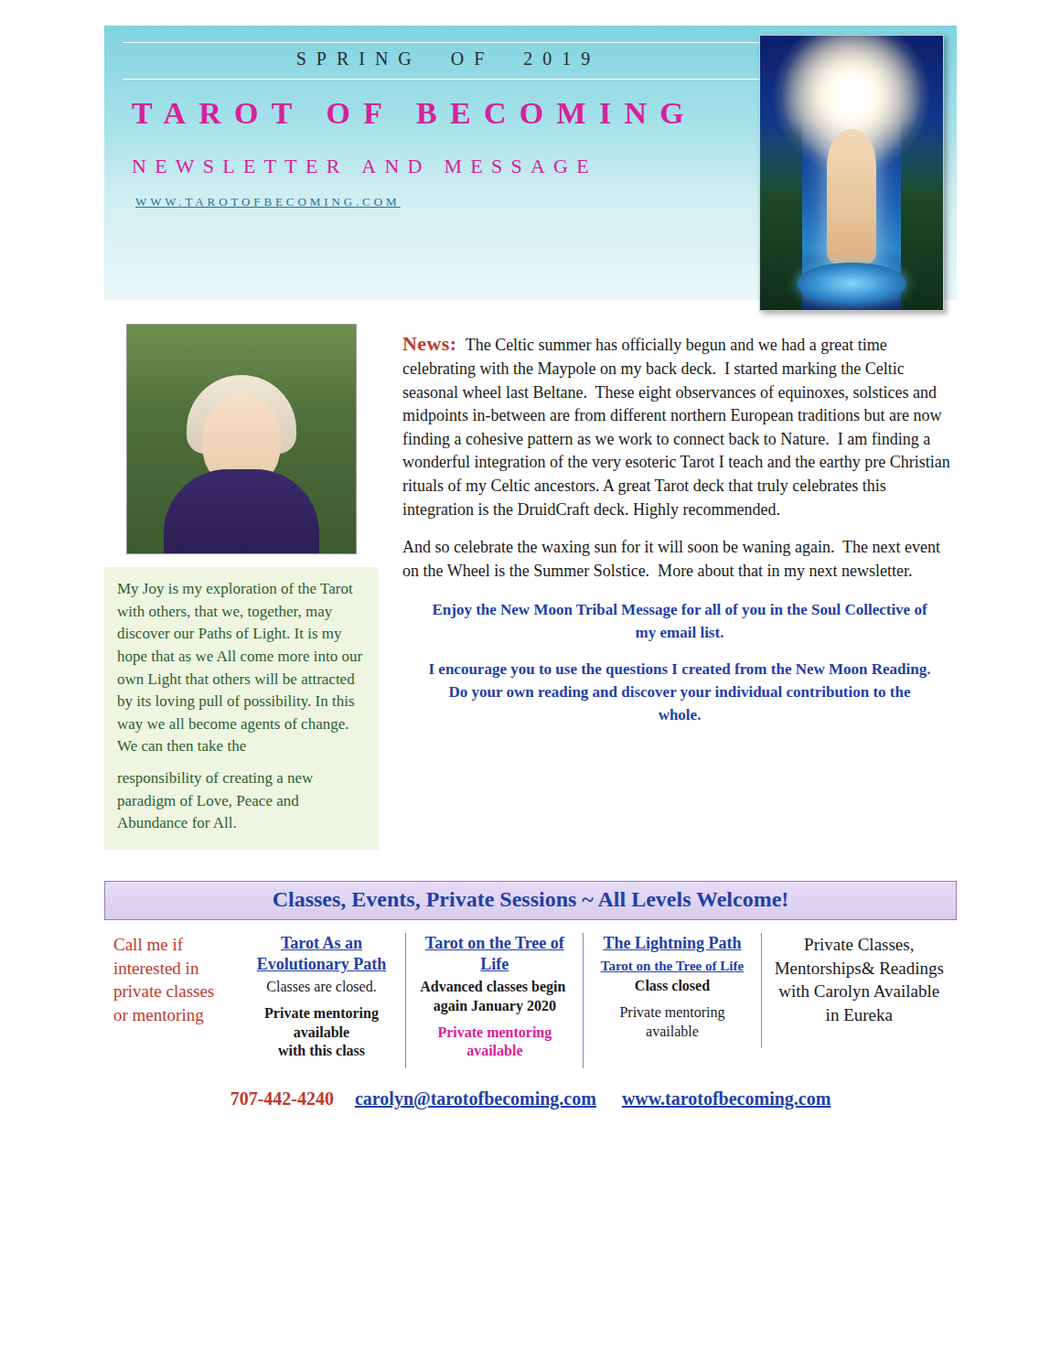SPRING OF 2019
TAROT OF BECOMING
NEWSLETTER AND MESSAGE
WWW.TAROTOFBECOMING.COM
My Joy is my exploration of the Tarot with others, that we, together, may discover our Paths of Light. It is my hope that as we All come more into our own Light that others will be attracted by its loving pull of possibility. In this way we all become agents of change. We can then take the
responsibility of creating a new paradigm of Love, Peace and Abundance for All.
News: The Celtic summer has officially begun and we had a great time celebrating with the Maypole on my back deck. I started marking the Celtic seasonal wheel last Beltane. These eight observances of equinoxes, solstices and midpoints in-between are from different northern European traditions but are now finding a cohesive pattern as we work to connect back to Nature. I am finding a wonderful integration of the very esoteric Tarot I teach and the earthy pre Christian rituals of my Celtic ancestors. A great Tarot deck that truly celebrates this integration is the DruidCraft deck. Highly recommended.
And so celebrate the waxing sun for it will soon be waning again. The next event on the Wheel is the Summer Solstice. More about that in my next newsletter.
Enjoy the New Moon Tribal Message for all of you in the Soul Collective of my email list.
I encourage you to use the questions I created from the New Moon Reading. Do your own reading and discover your individual contribution to the whole.
Classes, Events, Private Sessions ~ All Levels Welcome!
Call me if interested in private classes or mentoring
Tarot As an Evolutionary Path
Classes are closed.
Private mentoring available
with this class
Tarot on the Tree of Life
Advanced classes begin again January 2020
Private mentoring available
The Lightning Path
Tarot on the Tree of Life
Class closed
Private mentoring available
Private Classes, Mentorships& Readings with Carolyn Available in Eureka
707-442-4240 carolyn@tarotofbecoming.com www.tarotofbecoming.com